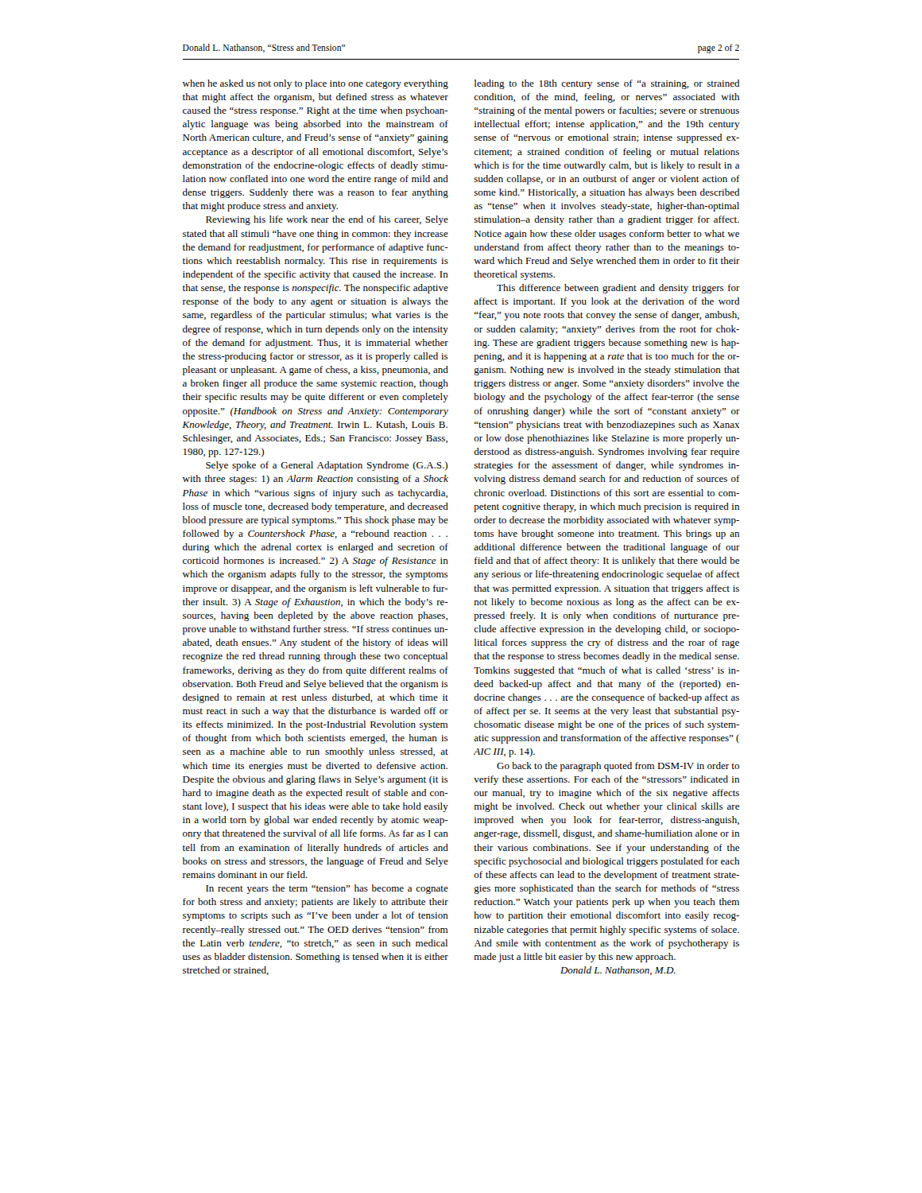Donald L. Nathanson, “Stress and Tension”
page 2 of 2
when he asked us not only to place into one category everything that might affect the organism, but defined stress as whatever caused the “stress response.” Right at the time when psychoanalytic language was being absorbed into the mainstream of North American culture, and Freud’s sense of “anxiety” gaining acceptance as a descriptor of all emotional discomfort, Selye’s demonstration of the endocrine-ologic effects of deadly stimulation now conflated into one word the entire range of mild and dense triggers. Suddenly there was a reason to fear anything that might produce stress and anxiety.
Reviewing his life work near the end of his career, Selye stated that all stimuli “have one thing in common: they increase the demand for readjustment, for performance of adaptive functions which reestablish normalcy. This rise in requirements is independent of the specific activity that caused the increase. In that sense, the response is nonspecific. The nonspecific adaptive response of the body to any agent or situation is always the same, regardless of the particular stimulus; what varies is the degree of response, which in turn depends only on the intensity of the demand for adjustment. Thus, it is immaterial whether the stress-producing factor or stressor, as it is properly called is pleasant or unpleasant. A game of chess, a kiss, pneumonia, and a broken finger all produce the same systemic reaction, though their specific results may be quite different or even completely opposite.” (Handbook on Stress and Anxiety: Contemporary Knowledge, Theory, and Treatment. Irwin L. Kutash, Louis B. Schlesinger, and Associates, Eds.; San Francisco: Jossey Bass, 1980, pp. 127-129.)
Selye spoke of a General Adaptation Syndrome (G.A.S.) with three stages: 1) an Alarm Reaction consisting of a Shock Phase in which “various signs of injury such as tachycardia, loss of muscle tone, decreased body temperature, and decreased blood pressure are typical symptoms.” This shock phase may be followed by a Countershock Phase, a “rebound reaction . . . during which the adrenal cortex is enlarged and secretion of corticoid hormones is increased.” 2) A Stage of Resistance in which the organism adapts fully to the stressor, the symptoms improve or disappear, and the organism is left vulnerable to further insult. 3) A Stage of Exhaustion, in which the body’s resources, having been depleted by the above reaction phases, prove unable to withstand further stress. “If stress continues unabated, death ensues.” Any student of the history of ideas will recognize the red thread running through these two conceptual frameworks, deriving as they do from quite different realms of observation. Both Freud and Selye believed that the organism is designed to remain at rest unless disturbed, at which time it must react in such a way that the disturbance is warded off or its effects minimized. In the post-Industrial Revolution system of thought from which both scientists emerged, the human is seen as a machine able to run smoothly unless stressed, at which time its energies must be diverted to defensive action. Despite the obvious and glaring flaws in Selye’s argument (it is hard to imagine death as the expected result of stable and constant love), I suspect that his ideas were able to take hold easily in a world torn by global war ended recently by atomic weaponry that threatened the survival of all life forms. As far as I can tell from an examination of literally hundreds of articles and books on stress and stressors, the language of Freud and Selye remains dominant in our field.
In recent years the term “tension” has become a cognate for both stress and anxiety; patients are likely to attribute their symptoms to scripts such as “I’ve been under a lot of tension recently–really stressed out.” The OED derives “tension” from the Latin verb tendere, “to stretch,” as seen in such medical uses as bladder distension. Something is tensed when it is either stretched or strained,
leading to the 18th century sense of “a straining, or strained condition, of the mind, feeling, or nerves” associated with “straining of the mental powers or faculties; severe or strenuous intellectual effort; intense application,” and the 19th century sense of “nervous or emotional strain; intense suppressed excitement; a strained condition of feeling or mutual relations which is for the time outwardly calm, but is likely to result in a sudden collapse, or in an outburst of anger or violent action of some kind.” Historically, a situation has always been described as “tense” when it involves steady-state, higher-than-optimal stimulation–a density rather than a gradient trigger for affect. Notice again how these older usages conform better to what we understand from affect theory rather than to the meanings toward which Freud and Selye wrenched them in order to fit their theoretical systems.
This difference between gradient and density triggers for affect is important. If you look at the derivation of the word “fear,” you note roots that convey the sense of danger, ambush, or sudden calamity; “anxiety” derives from the root for choking. These are gradient triggers because something new is happening, and it is happening at a rate that is too much for the organism. Nothing new is involved in the steady stimulation that triggers distress or anger. Some “anxiety disorders” involve the biology and the psychology of the affect fear-terror (the sense of onrushing danger) while the sort of “constant anxiety” or “tension” physicians treat with benzodiazepines such as Xanax or low dose phenothiazines like Stelazine is more properly understood as distress-anguish. Syndromes involving fear require strategies for the assessment of danger, while syndromes involving distress demand search for and reduction of sources of chronic overload. Distinctions of this sort are essential to competent cognitive therapy, in which much precision is required in order to decrease the morbidity associated with whatever symptoms have brought someone into treatment. This brings up an additional difference between the traditional language of our field and that of affect theory: It is unlikely that there would be any serious or life-threatening endocrinologic sequelae of affect that was permitted expression. A situation that triggers affect is not likely to become noxious as long as the affect can be expressed freely. It is only when conditions of nurturance preclude affective expression in the developing child, or sociopolitical forces suppress the cry of distress and the roar of rage that the response to stress becomes deadly in the medical sense. Tomkins suggested that “much of what is called ‘stress’ is indeed backed-up affect and that many of the (reported) endocrine changes . . . are the consequence of backed-up affect as of affect per se. It seems at the very least that substantial psychosomatic disease might be one of the prices of such systematic suppression and transformation of the affective responses” ( AIC III, p. 14).
Go back to the paragraph quoted from DSM-IV in order to verify these assertions. For each of the “stressors” indicated in our manual, try to imagine which of the six negative affects might be involved. Check out whether your clinical skills are improved when you look for fear-terror, distress-anguish, anger-rage, dissmell, disgust, and shame-humiliation alone or in their various combinations. See if your understanding of the specific psychosocial and biological triggers postulated for each of these affects can lead to the development of treatment strategies more sophisticated than the search for methods of “stress reduction.” Watch your patients perk up when you teach them how to partition their emotional discomfort into easily recognizable categories that permit highly specific systems of solace. And smile with contentment as the work of psychotherapy is made just a little bit easier by this new approach.
Donald L. Nathanson, M.D.